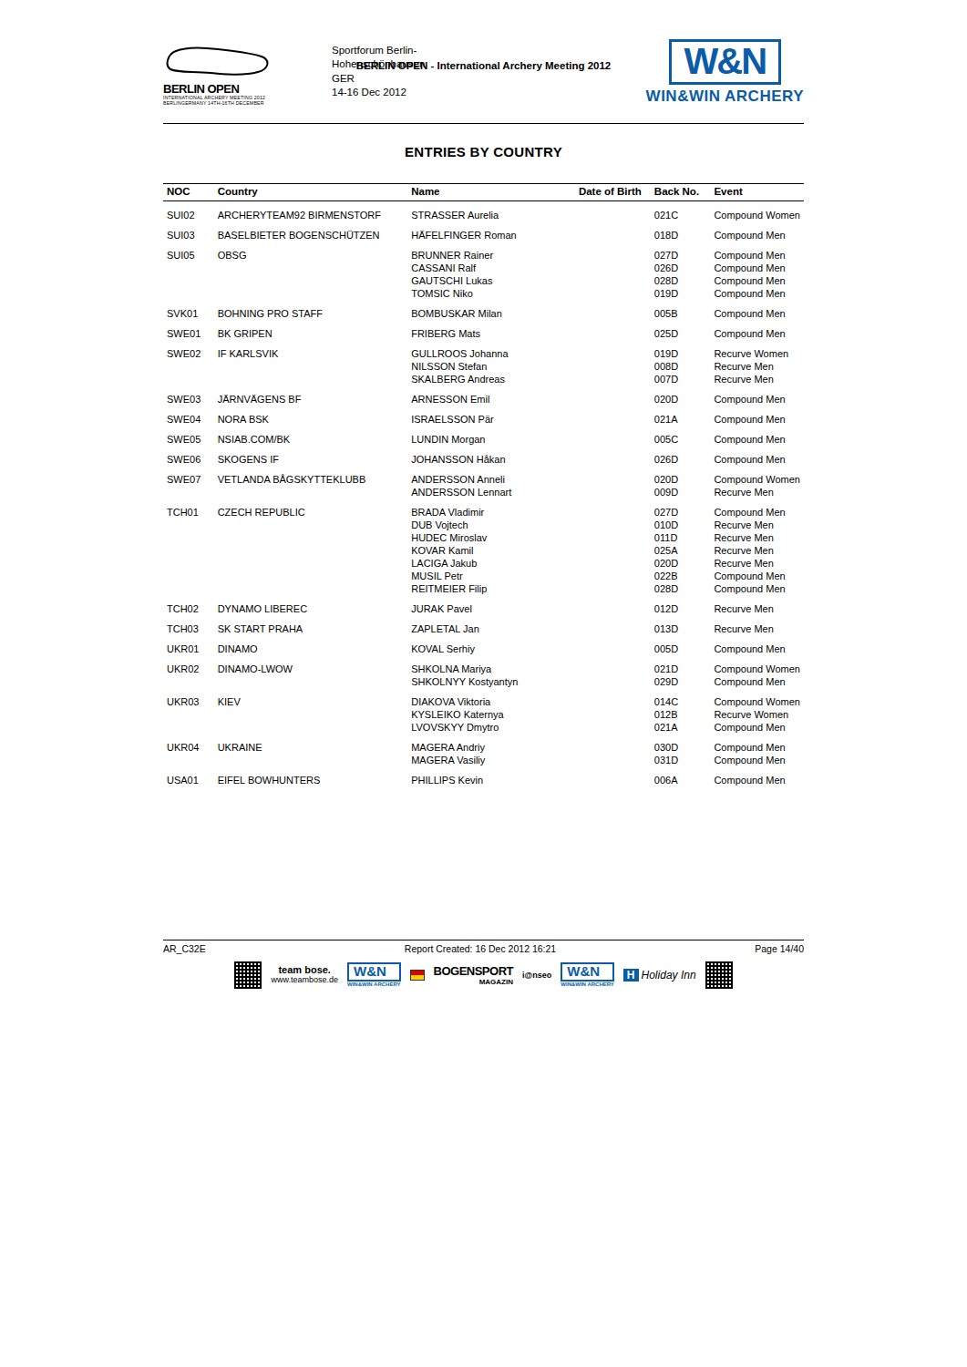BERLIN OPEN
INTERNATIONAL ARCHERY MEETING 2012
BERLINGERMANY 14TH-16TH DECEMBER
Sportforum Berlin-
Hohenschönhausen
GER
14-16 Dec 2012
BERLIN OPEN - International Archery Meeting 2012
W&N
WIN&WIN ARCHERY
ENTRIES BY COUNTRY
| NOC | Country | Name | Date of Birth | Back No. | Event |
| --- | --- | --- | --- | --- | --- |
| SUI02 | ARCHERYTEAM92 BIRMENSTORF | STRASSER Aurelia | | 021C | Compound Women |
| SUI03 | BASELBIETER BOGENSCHÜTZEN | HÄFELFINGER Roman | | 018D | Compound Men |
| SUI05 | OBSG | BRUNNER Rainer | | 027D | Compound Men |
| | | CASSANI Ralf | | 026D | Compound Men |
| | | GAUTSCHI Lukas | | 028D | Compound Men |
| | | TOMSIC Niko | | 019D | Compound Men |
| SVK01 | BOHNING PRO STAFF | BOMBUSKAR Milan | | 005B | Compound Men |
| SWE01 | BK GRIPEN | FRIBERG Mats | | 025D | Compound Men |
| SWE02 | IF KARLSVIK | GULLROOS Johanna | | 019D | Recurve Women |
| | | NILSSON Stefan | | 008D | Recurve Men |
| | | SKALBERG Andreas | | 007D | Recurve Men |
| SWE03 | JÄRNVÄGENS BF | ARNESSON Emil | | 020D | Compound Men |
| SWE04 | NORA BSK | ISRAELSSON Pär | | 021A | Compound Men |
| SWE05 | NSIAB.COM/BK | LUNDIN Morgan | | 005C | Compound Men |
| SWE06 | SKOGENS IF | JOHANSSON Håkan | | 026D | Compound Men |
| SWE07 | VETLANDA BÅGSKYTTEKLUBB | ANDERSSON Anneli | | 020D | Compound Women |
| | | ANDERSSON Lennart | | 009D | Recurve Men |
| TCH01 | CZECH REPUBLIC | BRADA Vladimir | | 027D | Compound Men |
| | | DUB Vojtech | | 010D | Recurve Men |
| | | HUDEC Miroslav | | 011D | Recurve Men |
| | | KOVAR Kamil | | 025A | Recurve Men |
| | | LACIGA Jakub | | 020D | Recurve Men |
| | | MUSIL Petr | | 022B | Compound Men |
| | | REITMEIER Filip | | 028D | Compound Men |
| TCH02 | DYNAMO LIBEREC | JURAK Pavel | | 012D | Recurve Men |
| TCH03 | SK START PRAHA | ZAPLETAL Jan | | 013D | Recurve Men |
| UKR01 | DINAMO | KOVAL Serhiy | | 005D | Compound Men |
| UKR02 | DINAMO-LWOW | SHKOLNA Mariya | | 021D | Compound Women |
| | | SHKOLNYY Kostyantyn | | 029D | Compound Men |
| UKR03 | KIEV | DIAKOVA Viktoria | | 014C | Compound Women |
| | | KYSLEIKO Katernya | | 012B | Recurve Women |
| | | LVOVSKYY Dmytro | | 021A | Compound Men |
| UKR04 | UKRAINE | MAGERA Andriy | | 030D | Compound Men |
| | | MAGERA Vasiliy | | 031D | Compound Men |
| USA01 | EIFEL BOWHUNTERS | PHILLIPS Kevin | | 006A | Compound Men |
AR_C32E
Report Created: 16 Dec 2012 16:21
Page 14/40
team bose.
www.teambose.de
W&N
WIN&WIN ARCHERY
BOGENSPORT MAGAZIN
i@nseo
W&N
WIN&WIN ARCHERY
HHoliday Inn